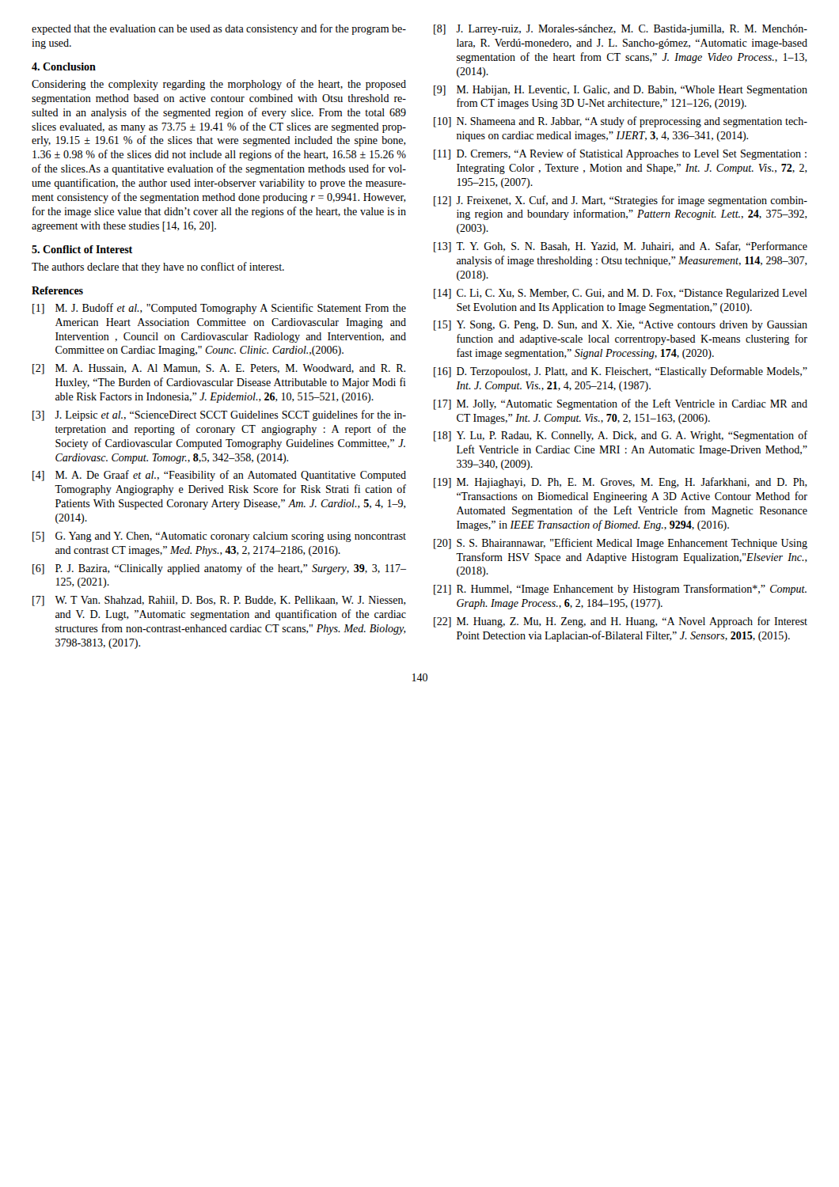expected that the evaluation can be used as data consistency and for the program being used.
4. Conclusion
Considering the complexity regarding the morphology of the heart, the proposed segmentation method based on active contour combined with Otsu threshold resulted in an analysis of the segmented region of every slice. From the total 689 slices evaluated, as many as 73.75 ± 19.41 % of the CT slices are segmented properly, 19.15 ± 19.61 % of the slices that were segmented included the spine bone, 1.36 ± 0.98 % of the slices did not include all regions of the heart, 16.58 ± 15.26 % of the slices.As a quantitative evaluation of the segmentation methods used for volume quantification, the author used inter-observer variability to prove the measurement consistency of the segmentation method done producing r = 0,9941. However, for the image slice value that didn’t cover all the regions of the heart, the value is in agreement with these studies [14, 16, 20].
5. Conflict of Interest
The authors declare that they have no conflict of interest.
References
[1] M. J. Budoff et al., "Computed Tomography A Scientific Statement From the American Heart Association Committee on Cardiovascular Imaging and Intervention , Council on Cardiovascular Radiology and Intervention, and Committee on Cardiac Imaging," Counc. Clinic. Cardiol.,(2006).
[2] M. A. Hussain, A. Al Mamun, S. A. E. Peters, M. Woodward, and R. R. Huxley, “The Burden of Cardiovascular Disease Attributable to Major Modi fi able Risk Factors in Indonesia,” J. Epidemiol., 26, 10, 515–521, (2016).
[3] J. Leipsic et al., “ScienceDirect SCCT Guidelines SCCT guidelines for the interpretation and reporting of coronary CT angiography : A report of the Society of Cardiovascular Computed Tomography Guidelines Committee,” J. Cardiovasc. Comput. Tomogr., 8,5, 342–358, (2014).
[4] M. A. De Graaf et al., “Feasibility of an Automated Quantitative Computed Tomography Angiography e Derived Risk Score for Risk Strati fi cation of Patients With Suspected Coronary Artery Disease,” Am. J. Cardiol., 5, 4, 1–9, (2014).
[5] G. Yang and Y. Chen, “Automatic coronary calcium scoring using noncontrast and contrast CT images,” Med. Phys., 43, 2, 2174–2186, (2016).
[6] P. J. Bazira, “Clinically applied anatomy of the heart,” Surgery, 39, 3, 117–125, (2021).
[7] W. T Van. Shahzad, Rahiil, D. Bos, R. P. Budde, K. Pellikaan, W. J. Niessen, and V. D. Lugt, ”Automatic segmentation and quantification of the cardiac structures from non-contrast-enhanced cardiac CT scans," Phys. Med. Biology, 3798-3813, (2017).
[8] J. Larrey-ruiz, J. Morales-sánchez, M. C. Bastida-jumilla, R. M. Menchón-lara, R. Verdú-monedero, and J. L. Sancho-gómez, “Automatic image-based segmentation of the heart from CT scans,” J. Image Video Process., 1–13, (2014).
[9] M. Habijan, H. Leventic, I. Galic, and D. Babin, “Whole Heart Segmentation from CT images Using 3D U-Net architecture,” 121–126, (2019).
[10] N. Shameena and R. Jabbar, “A study of preprocessing and segmentation techniques on cardiac medical images,” IJERT, 3, 4, 336–341, (2014).
[11] D. Cremers, “A Review of Statistical Approaches to Level Set Segmentation : Integrating Color , Texture , Motion and Shape,” Int. J. Comput. Vis., 72, 2, 195–215, (2007).
[12] J. Freixenet, X. Cuf, and J. Mart, “Strategies for image segmentation combining region and boundary information,” Pattern Recognit. Lett., 24, 375–392, (2003).
[13] T. Y. Goh, S. N. Basah, H. Yazid, M. Juhairi, and A. Safar, “Performance analysis of image thresholding : Otsu technique,” Measurement, 114, 298–307, (2018).
[14] C. Li, C. Xu, S. Member, C. Gui, and M. D. Fox, “Distance Regularized Level Set Evolution and Its Application to Image Segmentation,” (2010).
[15] Y. Song, G. Peng, D. Sun, and X. Xie, “Active contours driven by Gaussian function and adaptive-scale local correntropy-based K-means clustering for fast image segmentation,” Signal Processing, 174, (2020).
[16] D. Terzopoulost, J. Platt, and K. Fleischert, “Elastically Deformable Models,” Int. J. Comput. Vis., 21, 4, 205–214, (1987).
[17] M. Jolly, “Automatic Segmentation of the Left Ventricle in Cardiac MR and CT Images,” Int. J. Comput. Vis., 70, 2, 151–163, (2006).
[18] Y. Lu, P. Radau, K. Connelly, A. Dick, and G. A. Wright, “Segmentation of Left Ventricle in Cardiac Cine MRI : An Automatic Image-Driven Method,” 339–340, (2009).
[19] M. Hajiaghayi, D. Ph, E. M. Groves, M. Eng, H. Jafarkhani, and D. Ph, “Transactions on Biomedical Engineering A 3D Active Contour Method for Automated Segmentation of the Left Ventricle from Magnetic Resonance Images,” in IEEE Transaction of Biomed. Eng., 9294, (2016).
[20] S. S. Bhairannawar, "Efficient Medical Image Enhancement Technique Using Transform HSV Space and Adaptive Histogram Equalization,"Elsevier Inc., (2018).
[21] R. Hummel, “Image Enhancement by Histogram Transformation*,” Comput. Graph. Image Process., 6, 2, 184–195, (1977).
[22] M. Huang, Z. Mu, H. Zeng, and H. Huang, “A Novel Approach for Interest Point Detection via Laplacian-of-Bilateral Filter,” J. Sensors, 2015, (2015).
140